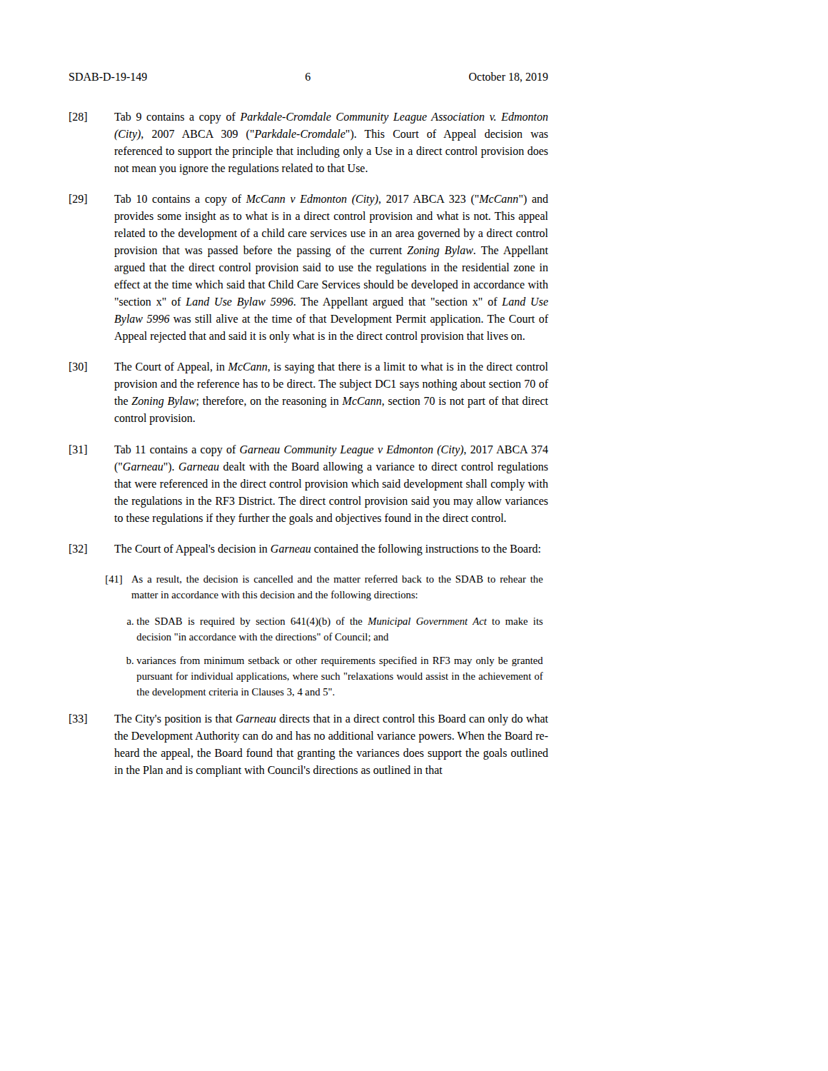SDAB-D-19-149 6 October 18, 2019
[28]
Tab 9 contains a copy of Parkdale-Cromdale Community League Association v. Edmonton (City), 2007 ABCA 309 ("Parkdale-Cromdale"). This Court of Appeal decision was referenced to support the principle that including only a Use in a direct control provision does not mean you ignore the regulations related to that Use.
[29]
Tab 10 contains a copy of McCann v Edmonton (City), 2017 ABCA 323 ("McCann") and provides some insight as to what is in a direct control provision and what is not. This appeal related to the development of a child care services use in an area governed by a direct control provision that was passed before the passing of the current Zoning Bylaw. The Appellant argued that the direct control provision said to use the regulations in the residential zone in effect at the time which said that Child Care Services should be developed in accordance with "section x" of Land Use Bylaw 5996. The Appellant argued that "section x" of Land Use Bylaw 5996 was still alive at the time of that Development Permit application. The Court of Appeal rejected that and said it is only what is in the direct control provision that lives on.
[30]
The Court of Appeal, in McCann, is saying that there is a limit to what is in the direct control provision and the reference has to be direct. The subject DC1 says nothing about section 70 of the Zoning Bylaw; therefore, on the reasoning in McCann, section 70 is not part of that direct control provision.
[31]
Tab 11 contains a copy of Garneau Community League v Edmonton (City), 2017 ABCA 374 ("Garneau"). Garneau dealt with the Board allowing a variance to direct control regulations that were referenced in the direct control provision which said development shall comply with the regulations in the RF3 District. The direct control provision said you may allow variances to these regulations if they further the goals and objectives found in the direct control.
[32]
The Court of Appeal's decision in Garneau contained the following instructions to the Board:
[41]
As a result, the decision is cancelled and the matter referred back to the SDAB to rehear the matter in accordance with this decision and the following directions:
the SDAB is required by section 641(4)(b) of the Municipal Government Act to make its decision "in accordance with the directions" of Council; and
variances from minimum setback or other requirements specified in RF3 may only be granted pursuant for individual applications, where such "relaxations would assist in the achievement of the development criteria in Clauses 3, 4 and 5".
[33]
The City's position is that Garneau directs that in a direct control this Board can only do what the Development Authority can do and has no additional variance powers. When the Board re-heard the appeal, the Board found that granting the variances does support the goals outlined in the Plan and is compliant with Council's directions as outlined in that